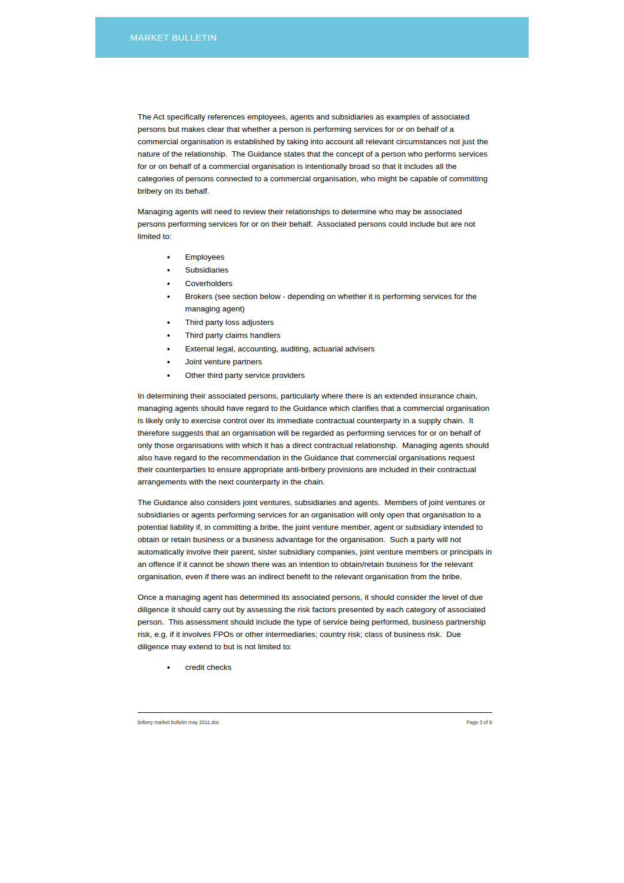MARKET BULLETIN
The Act specifically references employees, agents and subsidiaries as examples of associated persons but makes clear that whether a person is performing services for or on behalf of a commercial organisation is established by taking into account all relevant circumstances not just the nature of the relationship. The Guidance states that the concept of a person who performs services for or on behalf of a commercial organisation is intentionally broad so that it includes all the categories of persons connected to a commercial organisation, who might be capable of committing bribery on its behalf.
Managing agents will need to review their relationships to determine who may be associated persons performing services for or on their behalf. Associated persons could include but are not limited to:
Employees
Subsidiaries
Coverholders
Brokers (see section below - depending on whether it is performing services for the managing agent)
Third party loss adjusters
Third party claims handlers
External legal, accounting, auditing, actuarial advisers
Joint venture partners
Other third party service providers
In determining their associated persons, particularly where there is an extended insurance chain, managing agents should have regard to the Guidance which clarifies that a commercial organisation is likely only to exercise control over its immediate contractual counterparty in a supply chain. It therefore suggests that an organisation will be regarded as performing services for or on behalf of only those organisations with which it has a direct contractual relationship. Managing agents should also have regard to the recommendation in the Guidance that commercial organisations request their counterparties to ensure appropriate anti-bribery provisions are included in their contractual arrangements with the next counterparty in the chain.
The Guidance also considers joint ventures, subsidiaries and agents. Members of joint ventures or subsidiaries or agents performing services for an organisation will only open that organisation to a potential liability if, in committing a bribe, the joint venture member, agent or subsidiary intended to obtain or retain business or a business advantage for the organisation. Such a party will not automatically involve their parent, sister subsidiary companies, joint venture members or principals in an offence if it cannot be shown there was an intention to obtain/retain business for the relevant organisation, even if there was an indirect benefit to the relevant organisation from the bribe.
Once a managing agent has determined its associated persons, it should consider the level of due diligence it should carry out by assessing the risk factors presented by each category of associated person. This assessment should include the type of service being performed, business partnership risk, e.g. if it involves FPOs or other intermediaries; country risk; class of business risk. Due diligence may extend to but is not limited to:
credit checks
bribery market bulletin may 2011.doc
Page 3 of 9